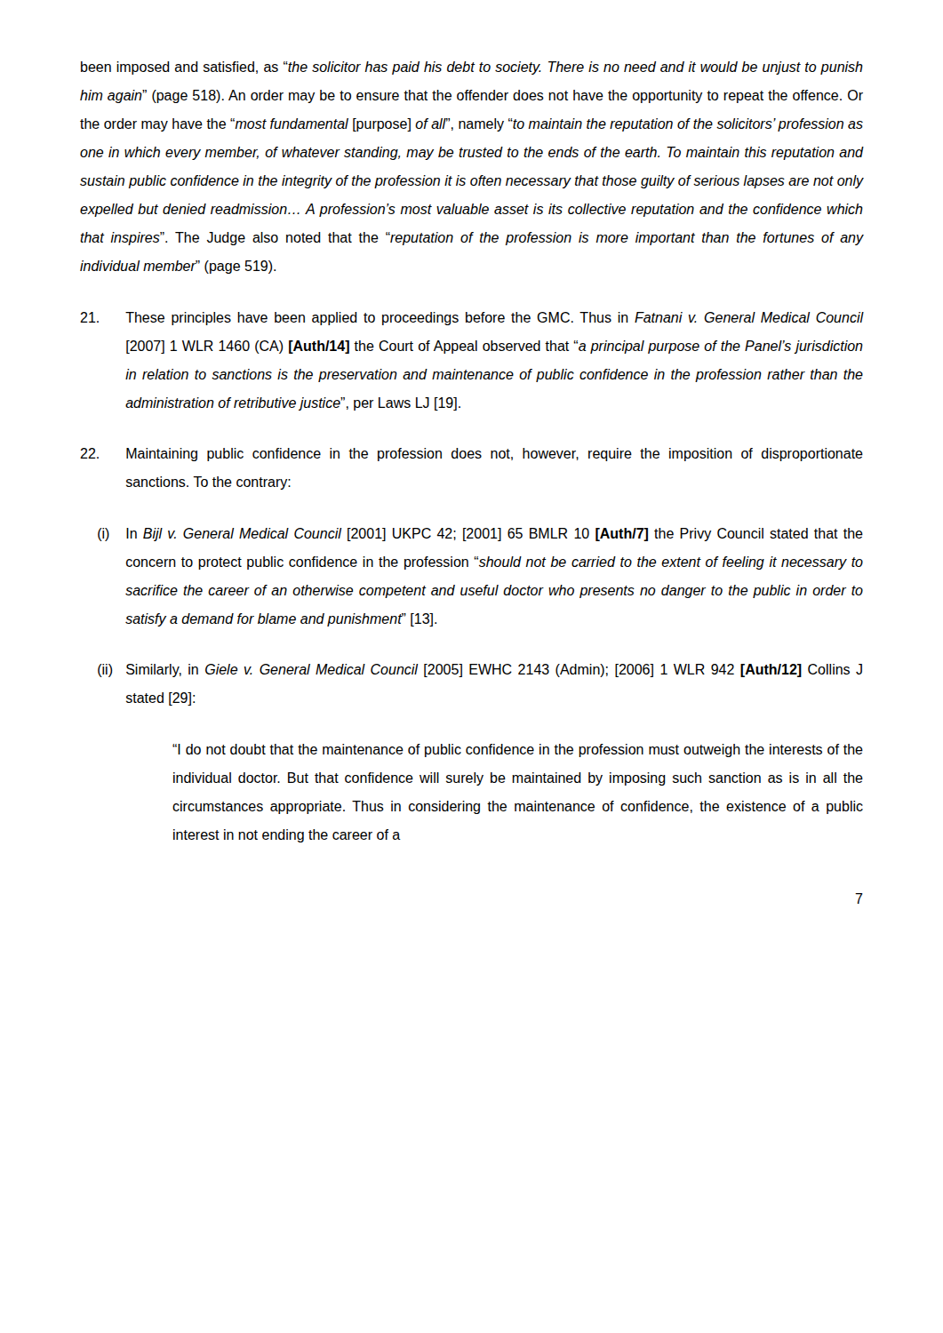been imposed and satisfied, as “the solicitor has paid his debt to society. There is no need and it would be unjust to punish him again” (page 518). An order may be to ensure that the offender does not have the opportunity to repeat the offence. Or the order may have the “most fundamental [purpose] of all”, namely “to maintain the reputation of the solicitors’ profession as one in which every member, of whatever standing, may be trusted to the ends of the earth. To maintain this reputation and sustain public confidence in the integrity of the profession it is often necessary that those guilty of serious lapses are not only expelled but denied readmission… A profession’s most valuable asset is its collective reputation and the confidence which that inspires”. The Judge also noted that the “reputation of the profession is more important than the fortunes of any individual member” (page 519).
21.
These principles have been applied to proceedings before the GMC. Thus in Fatnani v. General Medical Council [2007] 1 WLR 1460 (CA) [Auth/14] the Court of Appeal observed that “a principal purpose of the Panel’s jurisdiction in relation to sanctions is the preservation and maintenance of public confidence in the profession rather than the administration of retributive justice”, per Laws LJ [19].
22.
Maintaining public confidence in the profession does not, however, require the imposition of disproportionate sanctions. To the contrary:
(i)
In Bijl v. General Medical Council [2001] UKPC 42; [2001] 65 BMLR 10 [Auth/7] the Privy Council stated that the concern to protect public confidence in the profession “should not be carried to the extent of feeling it necessary to sacrifice the career of an otherwise competent and useful doctor who presents no danger to the public in order to satisfy a demand for blame and punishment” [13].
(ii)
Similarly, in Giele v. General Medical Council [2005] EWHC 2143 (Admin); [2006] 1 WLR 942 [Auth/12] Collins J stated [29]:
“I do not doubt that the maintenance of public confidence in the profession must outweigh the interests of the individual doctor. But that confidence will surely be maintained by imposing such sanction as is in all the circumstances appropriate. Thus in considering the maintenance of confidence, the existence of a public interest in not ending the career of a
7